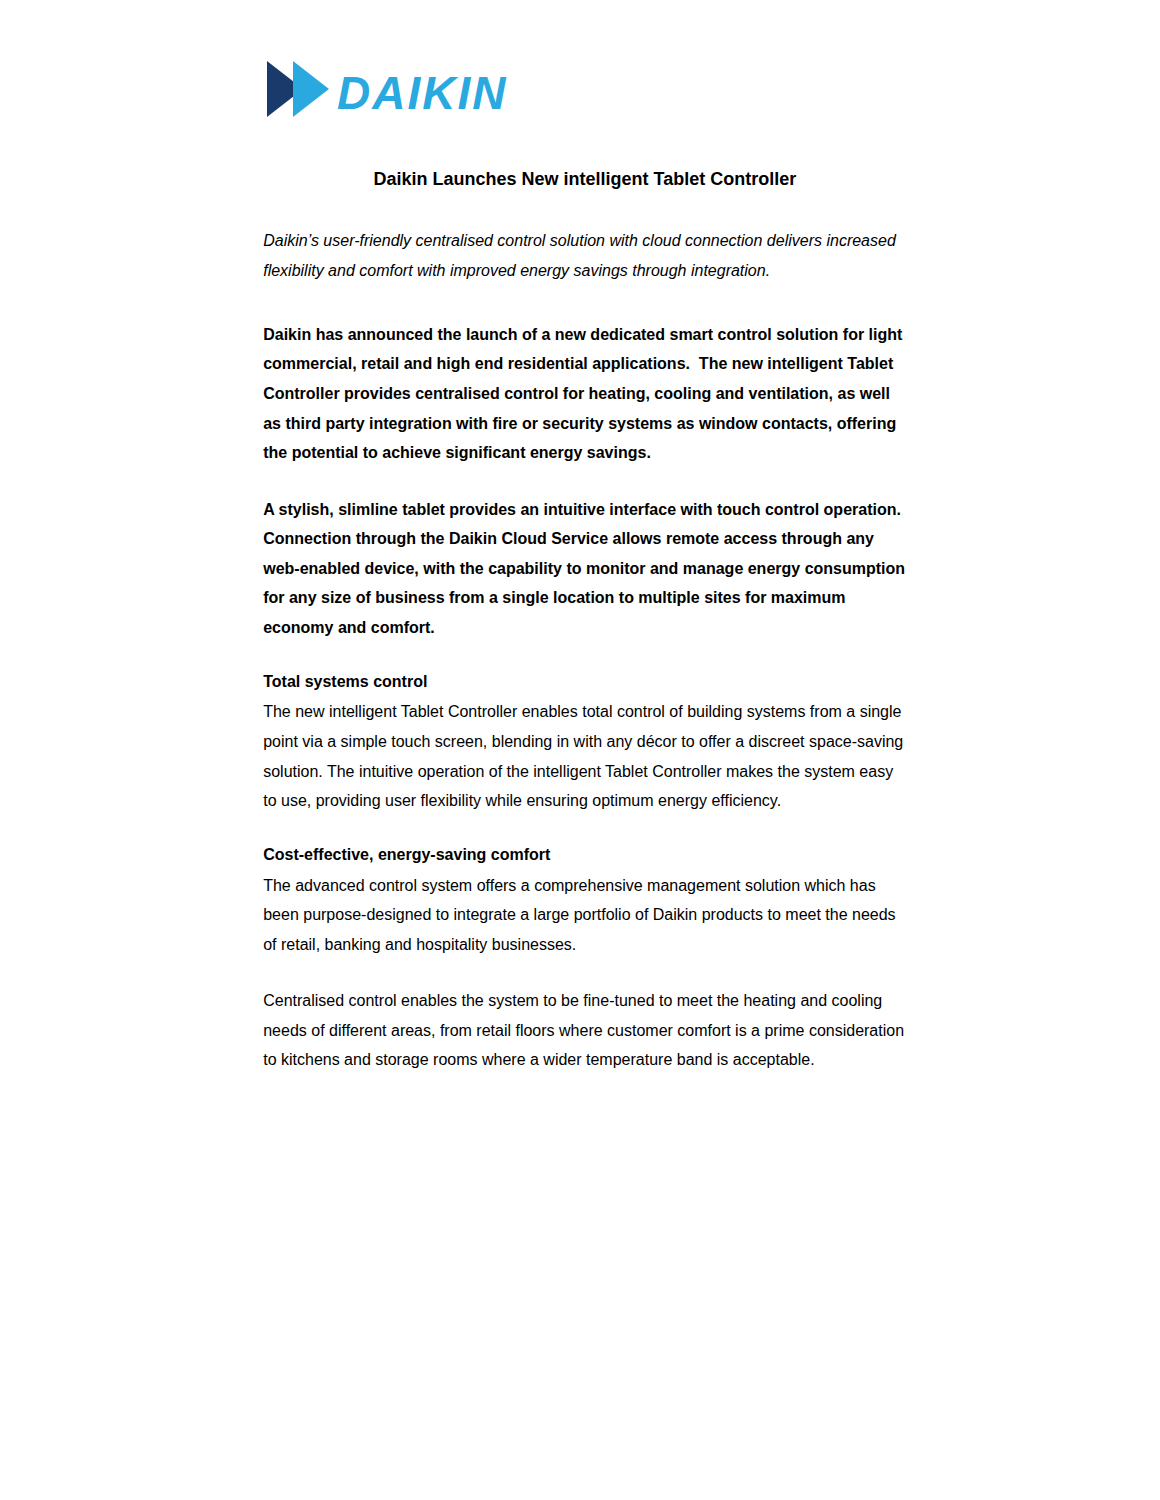DAIKIN
Daikin Launches New intelligent Tablet Controller
Daikin’s user-friendly centralised control solution with cloud connection delivers increased flexibility and comfort with improved energy savings through integration.
Daikin has announced the launch of a new dedicated smart control solution for light commercial, retail and high end residential applications. The new intelligent Tablet Controller provides centralised control for heating, cooling and ventilation, as well as third party integration with fire or security systems as window contacts, offering the potential to achieve significant energy savings.
A stylish, slimline tablet provides an intuitive interface with touch control operation. Connection through the Daikin Cloud Service allows remote access through any web-enabled device, with the capability to monitor and manage energy consumption for any size of business from a single location to multiple sites for maximum economy and comfort.
Total systems control
The new intelligent Tablet Controller enables total control of building systems from a single point via a simple touch screen, blending in with any décor to offer a discreet space-saving solution. The intuitive operation of the intelligent Tablet Controller makes the system easy to use, providing user flexibility while ensuring optimum energy efficiency.
Cost-effective, energy-saving comfort
The advanced control system offers a comprehensive management solution which has been purpose-designed to integrate a large portfolio of Daikin products to meet the needs of retail, banking and hospitality businesses.
Centralised control enables the system to be fine-tuned to meet the heating and cooling needs of different areas, from retail floors where customer comfort is a prime consideration to kitchens and storage rooms where a wider temperature band is acceptable.